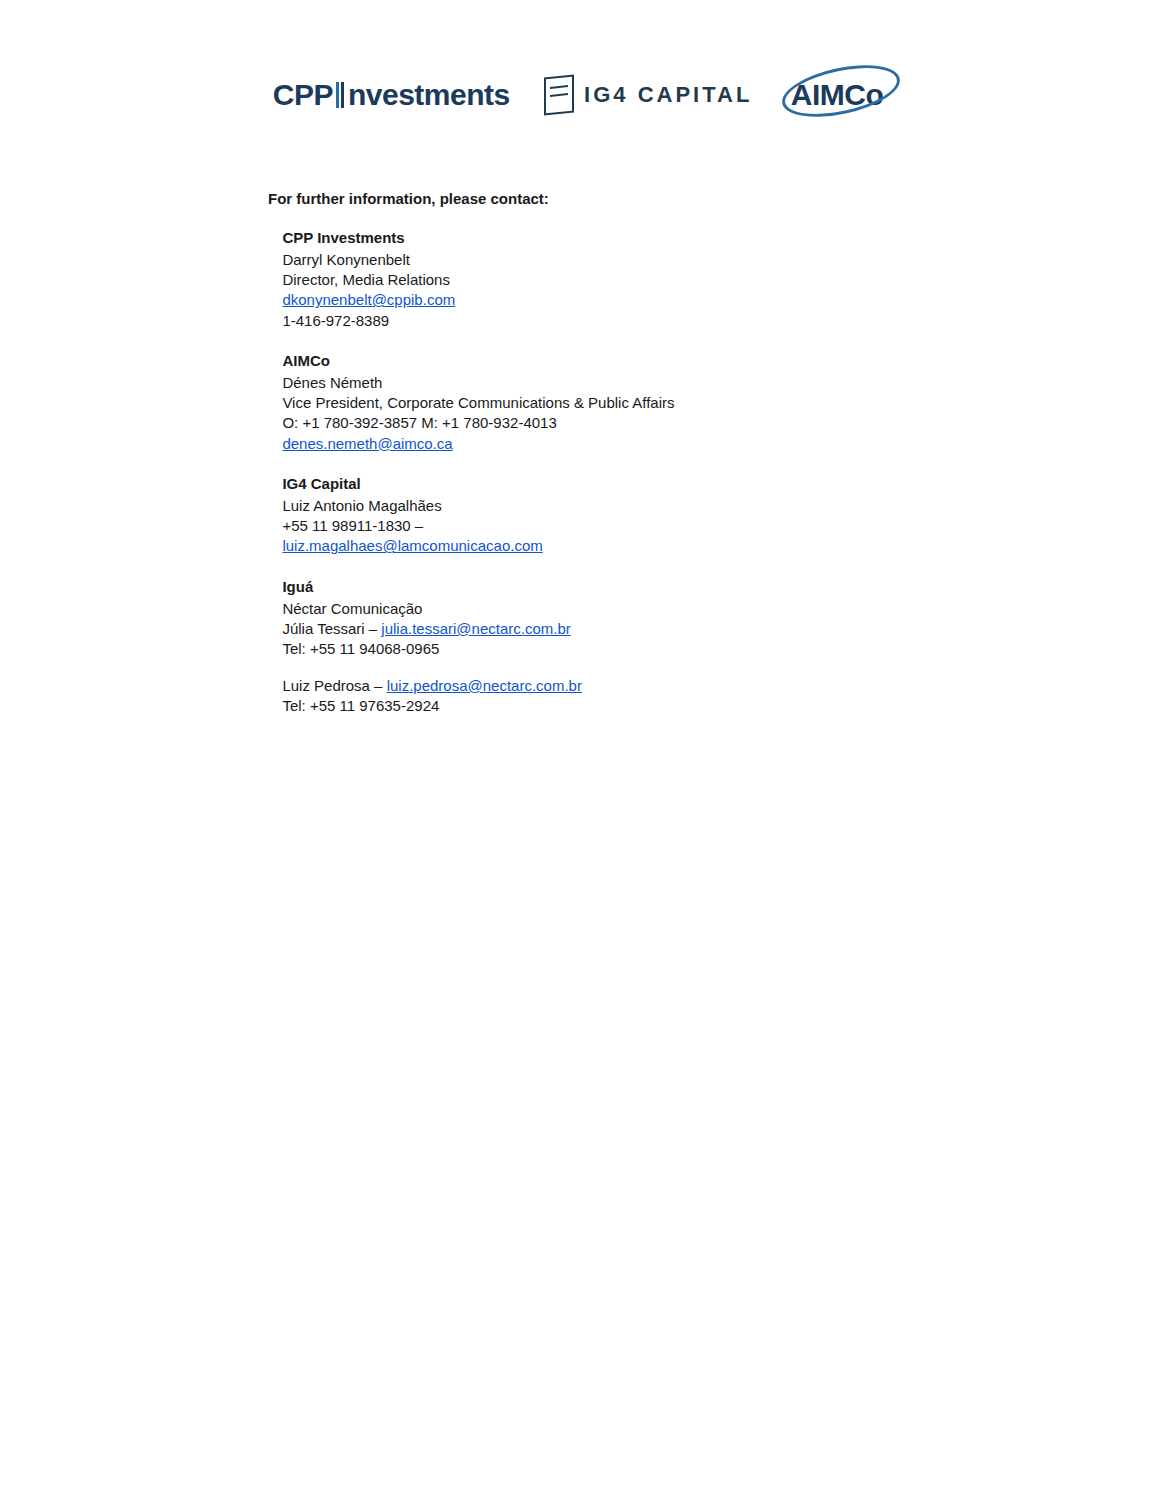CPP nvestments
IG4 CAPITAL
AIMCo
For further information, please contact:
CPP Investments
Darryl Konynenbelt
Director, Media Relations
dkonynenbelt@cppib.com
1-416-972-8389
AIMCo
Dénes Németh
Vice President, Corporate Communications & Public Affairs
O: +1 780-392-3857 M: +1 780-932-4013
denes.nemeth@aimco.ca
IG4 Capital
Luiz Antonio Magalhães
+55 11 98911-1830 –
luiz.magalhaes@lamcomunicacao.com
Iguá
Néctar Comunicação
Júlia Tessari – julia.tessari@nectarc.com.br
Tel: +55 11 94068-0965
Luiz Pedrosa – luiz.pedrosa@nectarc.com.br
Tel: +55 11 97635-2924